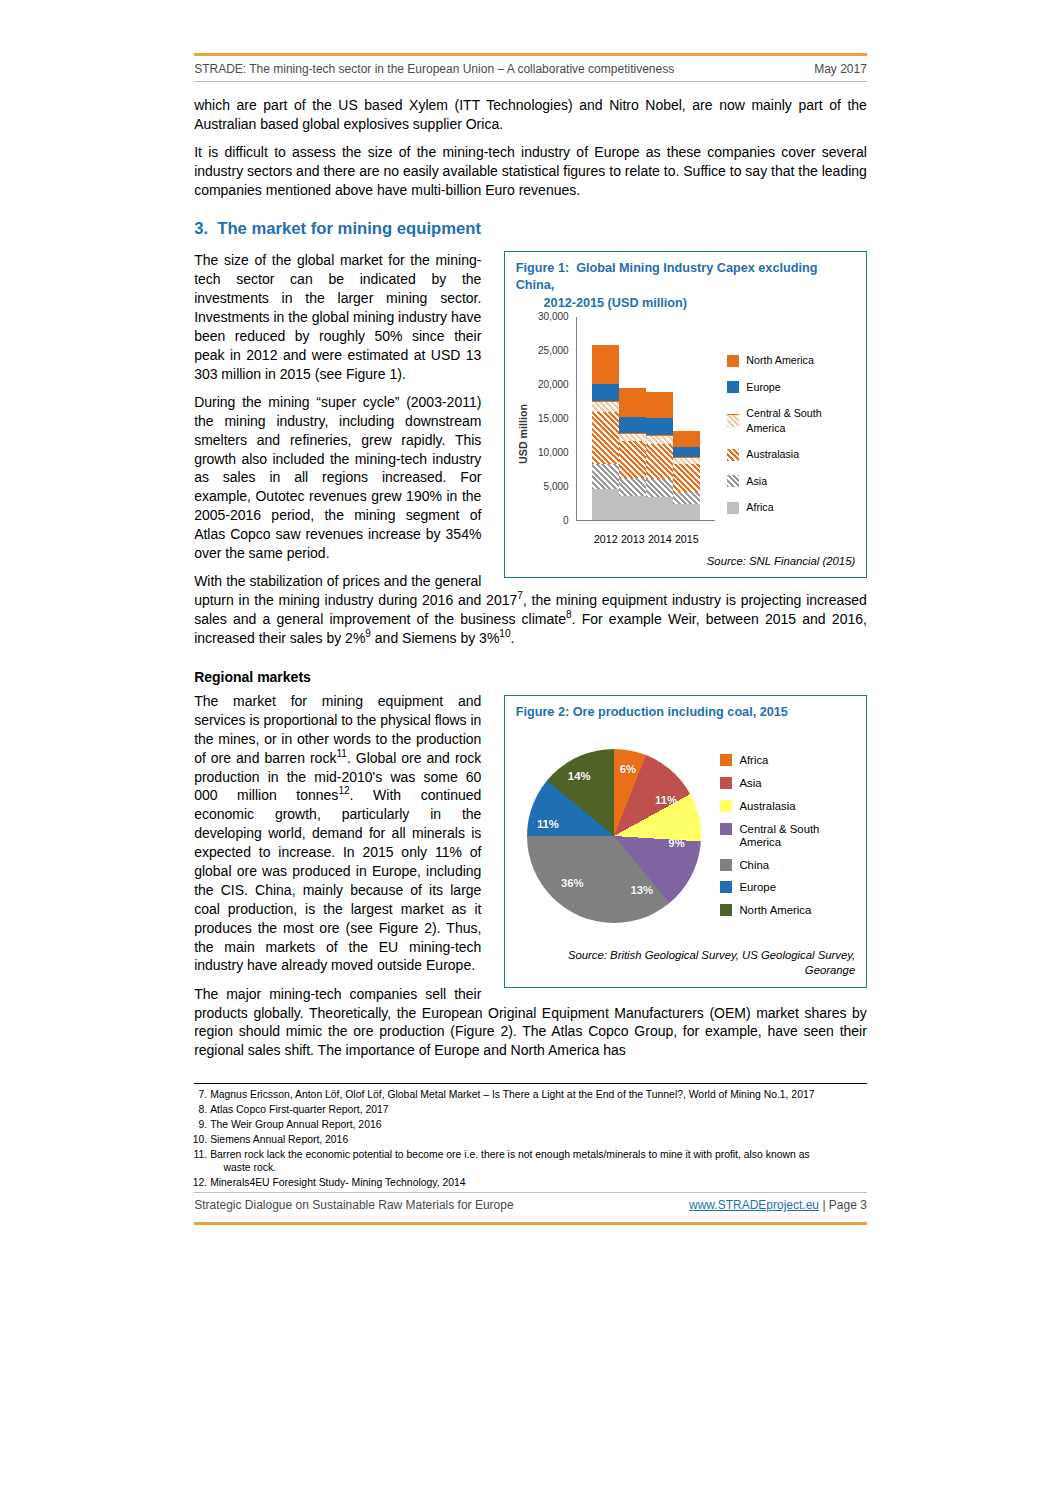STRADE: The mining-tech sector in the European Union – A collaborative competitiveness
May 2017
which are part of the US based Xylem (ITT Technologies) and Nitro Nobel, are now mainly part of the Australian based global explosives supplier Orica.
It is difficult to assess the size of the mining-tech industry of Europe as these companies cover several industry sectors and there are no easily available statistical figures to relate to. Suffice to say that the leading companies mentioned above have multi-billion Euro revenues.
3. The market for mining equipment
Figure 1: Global Mining Industry Capex excluding China,
2012-2015 (USD million)
USD million
30,000
25,000
20,000
15,000
10,000
5,000
0
2012201320142015
North America
Europe
Central & South America
Australasia
Asia
Africa
Source: SNL Financial (2015)
The size of the global market for the mining-tech sector can be indicated by the investments in the larger mining sector. Investments in the global mining industry have been reduced by roughly 50% since their peak in 2012 and were estimated at USD 13 303 million in 2015 (see Figure 1).
During the mining “super cycle” (2003-2011) the mining industry, including downstream smelters and refineries, grew rapidly. This growth also included the mining-tech industry as sales in all regions increased. For example, Outotec revenues grew 190% in the 2005-2016 period, the mining segment of Atlas Copco saw revenues increase by 354% over the same period.
With the stabilization of prices and the general upturn in the mining industry during 2016 and 20177, the mining equipment industry is projecting increased sales and a general improvement of the business climate8. For example Weir, between 2015 and 2016, increased their sales by 2%9 and Siemens by 3%10.
Regional markets
Figure 2: Ore production including coal, 2015
6%
11%
9%
13%
36%
11%
14%
Africa
Asia
Australasia
Central & South
America
China
Europe
North America
Source: British Geological Survey, US Geological Survey,
Georange
The market for mining equipment and services is proportional to the physical flows in the mines, or in other words to the production of ore and barren rock11. Global ore and rock production in the mid-2010's was some 60 000 million tonnes12. With continued economic growth, particularly in the developing world, demand for all minerals is expected to increase. In 2015 only 11% of global ore was produced in Europe, including the CIS. China, mainly because of its large coal production, is the largest market as it produces the most ore (see Figure 2). Thus, the main markets of the EU mining-tech industry have already moved outside Europe.
The major mining-tech companies sell their products globally. Theoretically, the European Original Equipment Manufacturers (OEM) market shares by region should mimic the ore production (Figure 2). The Atlas Copco Group, for example, have seen their regional sales shift. The importance of Europe and North America has
Magnus Ericsson, Anton Löf, Olof Löf, Global Metal Market – Is There a Light at the End of the Tunnel?, World of Mining No.1, 2017
Atlas Copco First-quarter Report, 2017
The Weir Group Annual Report, 2016
Siemens Annual Report, 2016
Barren rock lack the economic potential to become ore i.e. there is not enough metals/minerals to mine it with profit, also known aswaste rock.
Minerals4EU Foresight Study- Mining Technology, 2014
Strategic Dialogue on Sustainable Raw Materials for Europe
www.STRADEproject.eu | Page 3